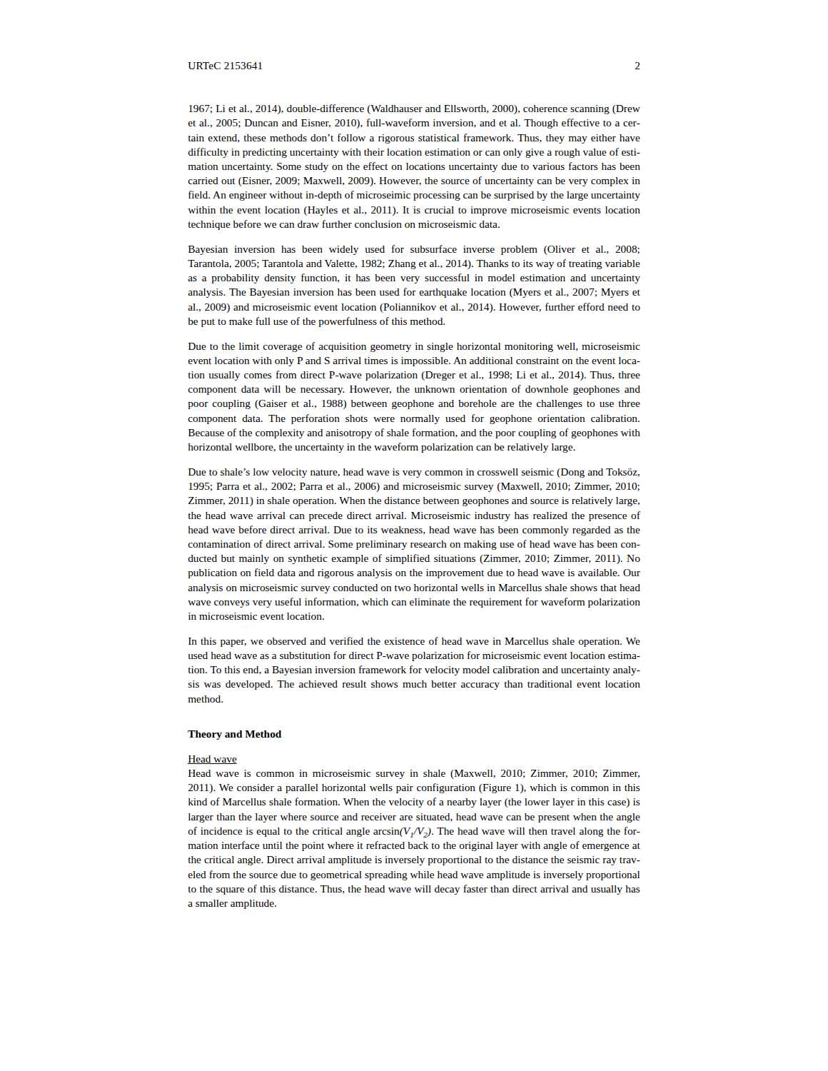URTeC 2153641 2
1967; Li et al., 2014), double-difference (Waldhauser and Ellsworth, 2000), coherence scanning (Drew et al., 2005; Duncan and Eisner, 2010), full-waveform inversion, and et al. Though effective to a certain extend, these methods don’t follow a rigorous statistical framework. Thus, they may either have difficulty in predicting uncertainty with their location estimation or can only give a rough value of estimation uncertainty. Some study on the effect on locations uncertainty due to various factors has been carried out (Eisner, 2009; Maxwell, 2009). However, the source of uncertainty can be very complex in field. An engineer without in-depth of microseimic processing can be surprised by the large uncertainty within the event location (Hayles et al., 2011). It is crucial to improve microseismic events location technique before we can draw further conclusion on microseismic data.
Bayesian inversion has been widely used for subsurface inverse problem (Oliver et al., 2008; Tarantola, 2005; Tarantola and Valette, 1982; Zhang et al., 2014). Thanks to its way of treating variable as a probability density function, it has been very successful in model estimation and uncertainty analysis. The Bayesian inversion has been used for earthquake location (Myers et al., 2007; Myers et al., 2009) and microseismic event location (Poliannikov et al., 2014). However, further efford need to be put to make full use of the powerfulness of this method.
Due to the limit coverage of acquisition geometry in single horizontal monitoring well, microseismic event location with only P and S arrival times is impossible. An additional constraint on the event location usually comes from direct P-wave polarization (Dreger et al., 1998; Li et al., 2014). Thus, three component data will be necessary. However, the unknown orientation of downhole geophones and poor coupling (Gaiser et al., 1988) between geophone and borehole are the challenges to use three component data. The perforation shots were normally used for geophone orientation calibration. Because of the complexity and anisotropy of shale formation, and the poor coupling of geophones with horizontal wellbore, the uncertainty in the waveform polarization can be relatively large.
Due to shale’s low velocity nature, head wave is very common in crosswell seismic (Dong and Toksöz, 1995; Parra et al., 2002; Parra et al., 2006) and microseismic survey (Maxwell, 2010; Zimmer, 2010; Zimmer, 2011) in shale operation. When the distance between geophones and source is relatively large, the head wave arrival can precede direct arrival. Microseismic industry has realized the presence of head wave before direct arrival. Due to its weakness, head wave has been commonly regarded as the contamination of direct arrival. Some preliminary research on making use of head wave has been conducted but mainly on synthetic example of simplified situations (Zimmer, 2010; Zimmer, 2011). No publication on field data and rigorous analysis on the improvement due to head wave is available. Our analysis on microseismic survey conducted on two horizontal wells in Marcellus shale shows that head wave conveys very useful information, which can eliminate the requirement for waveform polarization in microseismic event location.
In this paper, we observed and verified the existence of head wave in Marcellus shale operation. We used head wave as a substitution for direct P-wave polarization for microseismic event location estimation. To this end, a Bayesian inversion framework for velocity model calibration and uncertainty analysis was developed. The achieved result shows much better accuracy than traditional event location method.
Theory and Method
Head wave
Head wave is common in microseismic survey in shale (Maxwell, 2010; Zimmer, 2010; Zimmer, 2011). We consider a parallel horizontal wells pair configuration (Figure 1), which is common in this kind of Marcellus shale formation. When the velocity of a nearby layer (the lower layer in this case) is larger than the layer where source and receiver are situated, head wave can be present when the angle of incidence is equal to the critical angle arcsin(V1/V2). The head wave will then travel along the formation interface until the point where it refracted back to the original layer with angle of emergence at the critical angle. Direct arrival amplitude is inversely proportional to the distance the seismic ray traveled from the source due to geometrical spreading while head wave amplitude is inversely proportional to the square of this distance. Thus, the head wave will decay faster than direct arrival and usually has a smaller amplitude.